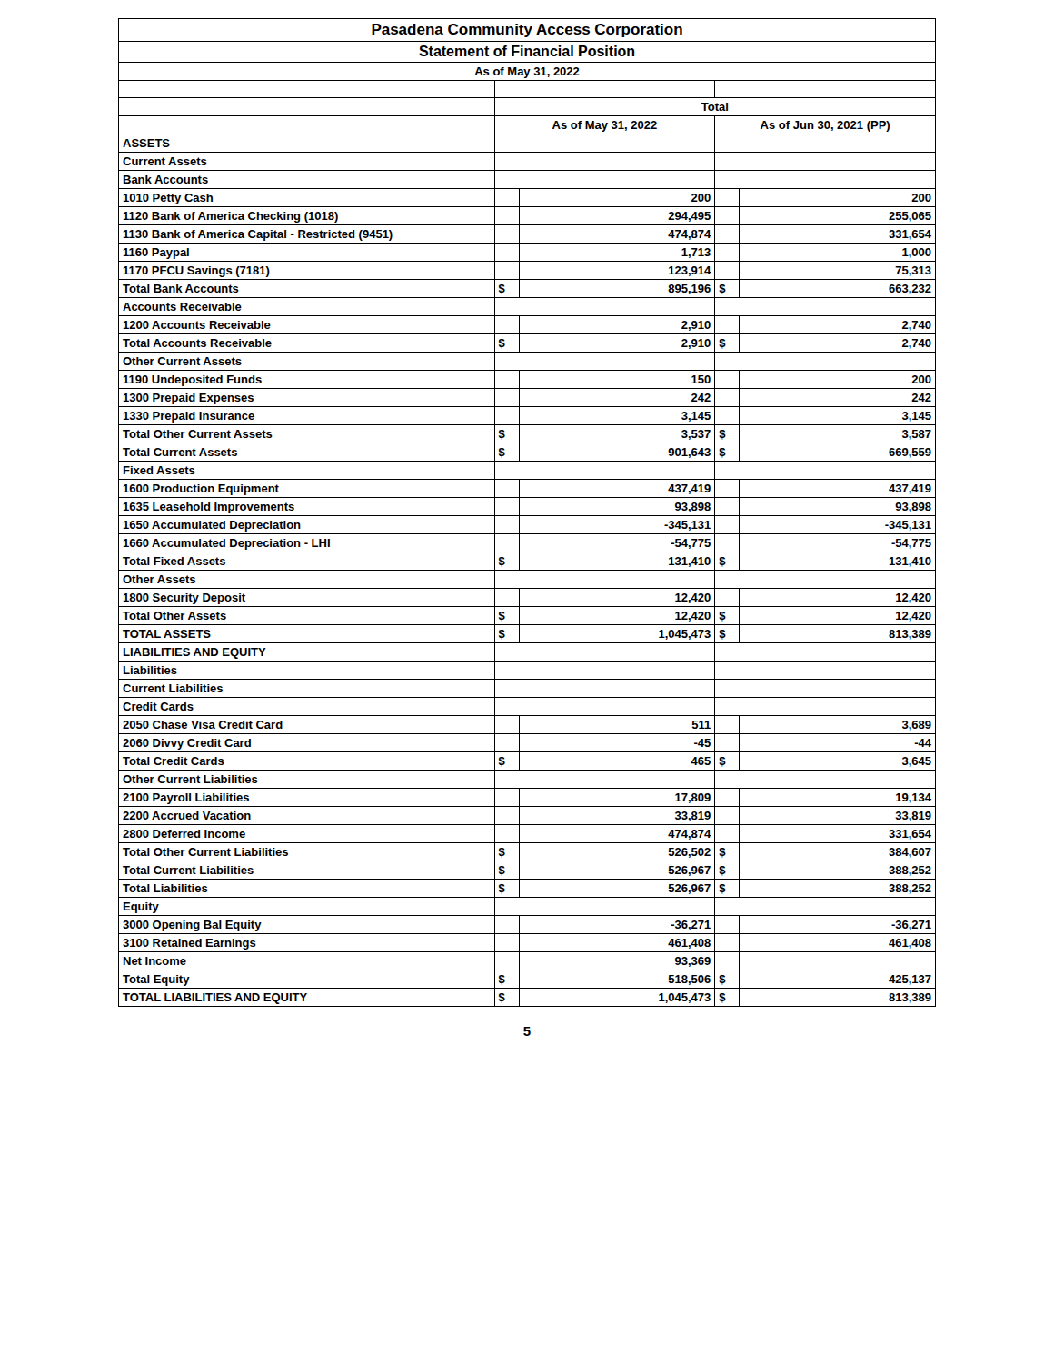| Pasadena Community Access Corporation |
| Statement of Financial Position |
| As of May 31, 2022 |
| | Total |
| | As of May 31, 2022 | As of Jun 30, 2021 (PP) |
| ASSETS | | |
| Current Assets | | |
| Bank Accounts | | |
| 1010 Petty Cash | | 200 | | 200 |
| 1120 Bank of America Checking (1018) | | 294,495 | | 255,065 |
| 1130 Bank of America Capital - Restricted (9451) | | 474,874 | | 331,654 |
| 1160 Paypal | | 1,713 | | 1,000 |
| 1170 PFCU Savings (7181) | | 123,914 | | 75,313 |
| Total Bank Accounts | $ | 895,196 | $ | 663,232 |
| Accounts Receivable | | |
| 1200 Accounts Receivable | | 2,910 | | 2,740 |
| Total Accounts Receivable | $ | 2,910 | $ | 2,740 |
| Other Current Assets | | |
| 1190 Undeposited Funds | | 150 | | 200 |
| 1300 Prepaid Expenses | | 242 | | 242 |
| 1330 Prepaid Insurance | | 3,145 | | 3,145 |
| Total Other Current Assets | $ | 3,537 | $ | 3,587 |
| Total Current Assets | $ | 901,643 | $ | 669,559 |
| Fixed Assets | | |
| 1600 Production Equipment | | 437,419 | | 437,419 |
| 1635 Leasehold Improvements | | 93,898 | | 93,898 |
| 1650 Accumulated Depreciation | | -345,131 | | -345,131 |
| 1660 Accumulated Depreciation - LHI | | -54,775 | | -54,775 |
| Total Fixed Assets | $ | 131,410 | $ | 131,410 |
| Other Assets | | |
| 1800 Security Deposit | | 12,420 | | 12,420 |
| Total Other Assets | $ | 12,420 | $ | 12,420 |
| TOTAL ASSETS | $ | 1,045,473 | $ | 813,389 |
| LIABILITIES AND EQUITY | | |
| Liabilities | | |
| Current Liabilities | | |
| Credit Cards | | |
| 2050 Chase Visa Credit Card | | 511 | | 3,689 |
| 2060 Divvy Credit Card | | -45 | | -44 |
| Total Credit Cards | $ | 465 | $ | 3,645 |
| Other Current Liabilities | | |
| 2100 Payroll Liabilities | | 17,809 | | 19,134 |
| 2200 Accrued Vacation | | 33,819 | | 33,819 |
| 2800 Deferred Income | | 474,874 | | 331,654 |
| Total Other Current Liabilities | $ | 526,502 | $ | 384,607 |
| Total Current Liabilities | $ | 526,967 | $ | 388,252 |
| Total Liabilities | $ | 526,967 | $ | 388,252 |
| Equity | | |
| 3000 Opening Bal Equity | | -36,271 | | -36,271 |
| 3100 Retained Earnings | | 461,408 | | 461,408 |
| Net Income | | 93,369 | | |
| Total Equity | $ | 518,506 | $ | 425,137 |
| TOTAL LIABILITIES AND EQUITY | $ | 1,045,473 | $ | 813,389 |
5